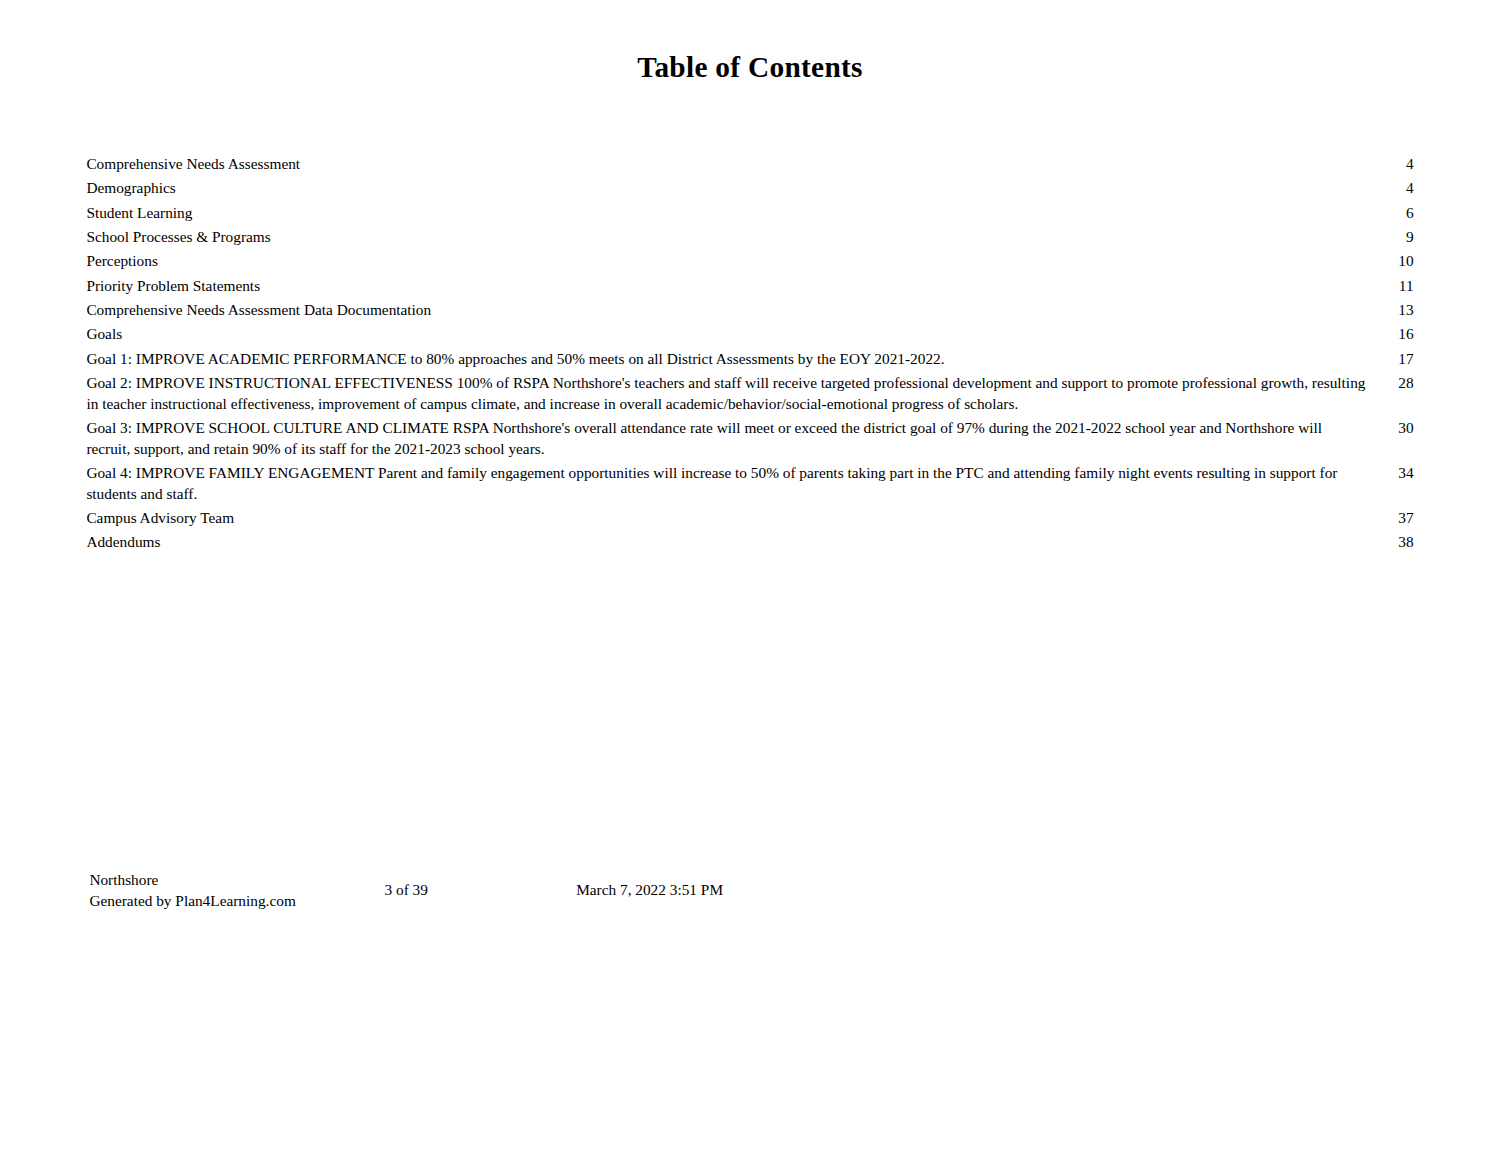Table of Contents
| Comprehensive Needs Assessment | 4 |
| Demographics | 4 |
| Student Learning | 6 |
| School Processes & Programs | 9 |
| Perceptions | 10 |
| Priority Problem Statements | 11 |
| Comprehensive Needs Assessment Data Documentation | 13 |
| Goals | 16 |
| Goal 1: IMPROVE ACADEMIC PERFORMANCE to 80% approaches and 50% meets on all District Assessments by the EOY 2021-2022. | 17 |
| Goal 2: IMPROVE INSTRUCTIONAL EFFECTIVENESS 100% of RSPA Northshore's teachers and staff will receive targeted professional development and support to promote professional growth, resulting in teacher instructional effectiveness, improvement of campus climate, and increase in overall academic/behavior/social-emotional progress of scholars. | 28 |
| Goal 3: IMPROVE SCHOOL CULTURE AND CLIMATE RSPA Northshore's overall attendance rate will meet or exceed the district goal of 97% during the 2021-2022 school year and Northshore will recruit, support, and retain 90% of its staff for the 2021-2023 school years. | 30 |
| Goal 4: IMPROVE FAMILY ENGAGEMENT Parent and family engagement opportunities will increase to 50% of parents taking part in the PTC and attending family night events resulting in support for students and staff. | 34 |
| Campus Advisory Team | 37 |
| Addendums | 38 |
| Northshore Generated by Plan4Learning.com | 3 of 39 | March 7, 2022 3:51 PM |